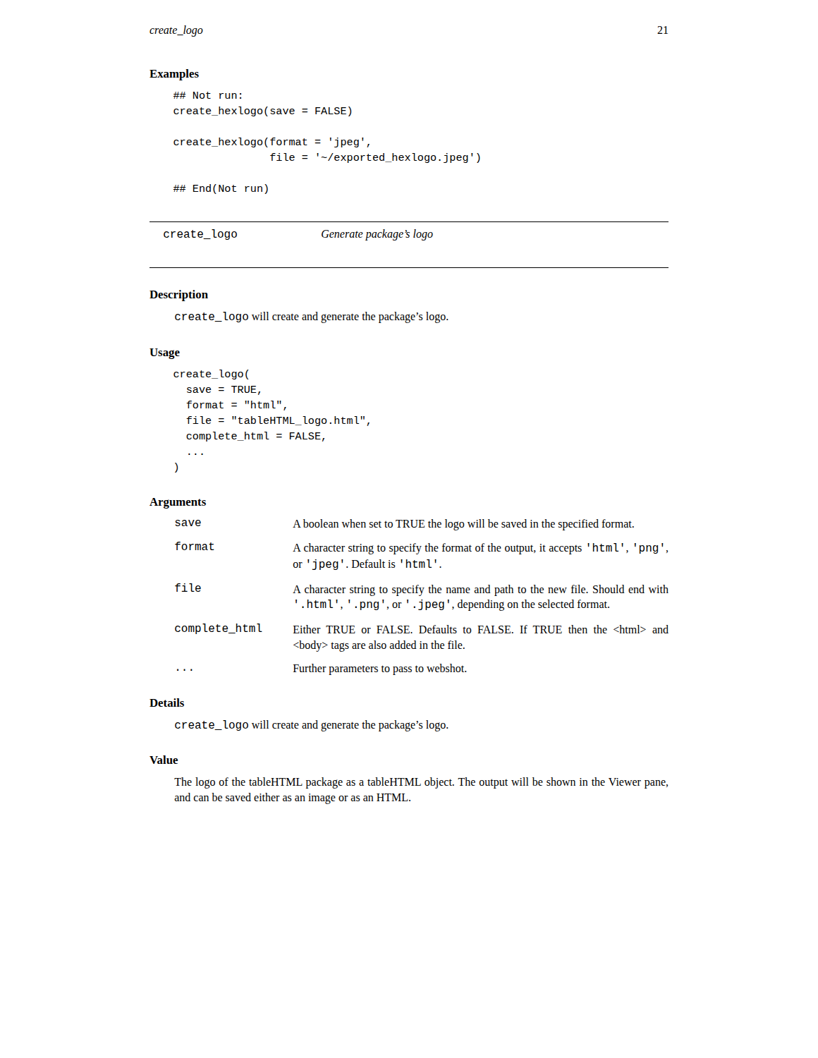create_logo 21
Examples
## Not run:
create_hexlogo(save = FALSE)

create_hexlogo(format = 'jpeg',
               file = '~/exported_hexlogo.jpeg')

## End(Not run)
create_logo Generate package’s logo
Description
create_logo will create and generate the package’s logo.
Usage
create_logo(
  save = TRUE,
  format = "html",
  file = "tableHTML_logo.html",
  complete_html = FALSE,
  ...
)
Arguments
save
A boolean when set to TRUE the logo will be saved in the specified format.
format
A character string to specify the format of the output, it accepts 'html', 'png', or 'jpeg'. Default is 'html'.
file
A character string to specify the name and path to the new file. Should end with '.html', '.png', or '.jpeg', depending on the selected format.
complete_html
Either TRUE or FALSE. Defaults to FALSE. If TRUE then the <html> and <body> tags are also added in the file.
...
Further parameters to pass to webshot.
Details
create_logo will create and generate the package’s logo.
Value
The logo of the tableHTML package as a tableHTML object. The output will be shown in the Viewer pane, and can be saved either as an image or as an HTML.